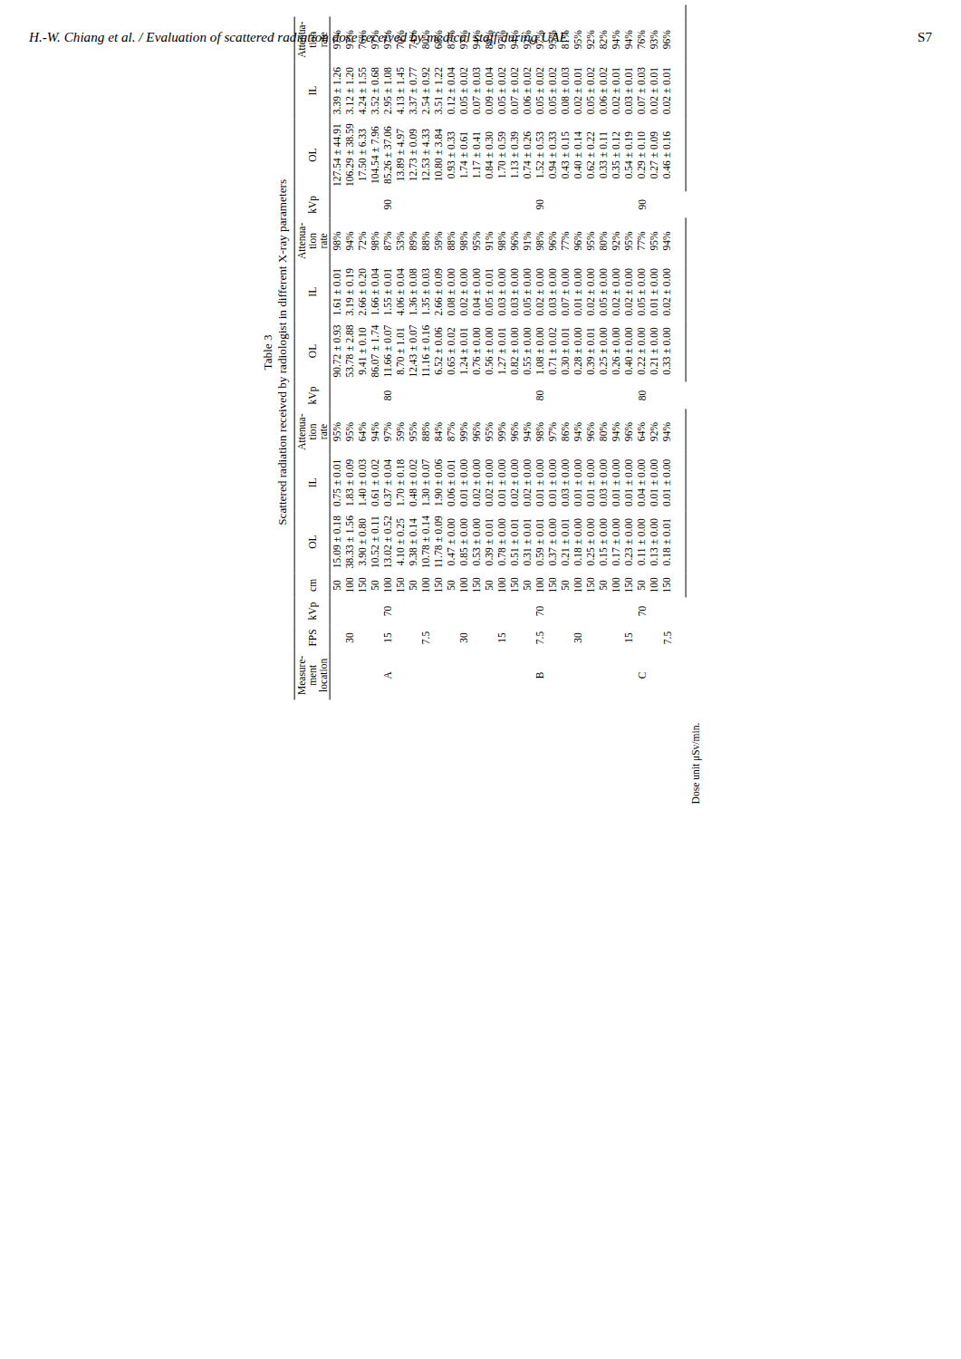H.-W. Chiang et al. / Evaluation of scattered radiation dose received by medical staff during UAE S7
Table 3 Scattered radiation received by radiologist in different X-ray parameters
| Measure- ment location | FPS | kVp | cm | OL | IL | Attenua- tion rate | kVp | OL | IL | Attenua- tion rate | kVp | OL | IL | Attenua- tion rate |
| --- | --- | --- | --- | --- | --- | --- | --- | --- | --- | --- | --- | --- | --- | --- |
| A | 30 | 70 | 50 | 15.09 ± 0.18 | 0.75 ± 0.01 | 95% | 80 | 90.72 ± 0.93 | 1.61 ± 0.01 | 98% | 90 | 127.54 ± 44.91 | 3.39 ± 1.26 | 97% |
| 100 | 38.33 ± 1.56 | 1.83 ± 0.09 | 95% | 53.78 ± 2.88 | 3.19 ± 0.19 | 94% | 106.29 ± 38.59 | 3.12 ± 1.20 | 97% |
| 150 | 3.90 ± 0.80 | 1.40 ± 0.03 | 64% | 9.41 ± 0.10 | 2.66 ± 0.20 | 72% | 17.50 ± 6.33 | 4.24 ± 1.55 | 76% |
| 15 | 50 | 10.52 ± 0.11 | 0.61 ± 0.02 | 94% | 86.07 ± 1.74 | 1.66 ± 0.04 | 98% | 104.54 ± 7.96 | 3.52 ± 0.68 | 97% |
| 100 | 13.02 ± 0.52 | 0.37 ± 0.04 | 97% | 11.66 ± 0.07 | 1.55 ± 0.01 | 87% | 85.26 ± 37.06 | 2.95 ± 1.08 | 97% |
| 150 | 4.10 ± 0.25 | 1.70 ± 0.18 | 59% | 8.70 ± 1.01 | 4.06 ± 0.04 | 53% | 13.89 ± 4.97 | 4.13 ± 1.45 | 70% |
| 7.5 | 50 | 9.38 ± 0.14 | 0.48 ± 0.02 | 95% | 12.43 ± 0.07 | 1.36 ± 0.08 | 89% | 12.73 ± 0.09 | 3.37 ± 0.77 | 74% |
| 100 | 10.78 ± 0.14 | 1.30 ± 0.07 | 88% | 11.16 ± 0.16 | 1.35 ± 0.03 | 88% | 12.53 ± 4.33 | 2.54 ± 0.92 | 80% |
| 150 | 11.78 ± 0.09 | 1.90 ± 0.06 | 84% | 6.52 ± 0.06 | 2.66 ± 0.09 | 59% | 10.80 ± 3.84 | 3.51 ± 1.22 | 68% |
| | 30 | | 50 | 0.47 ± 0.00 | 0.06 ± 0.01 | 87% | | 0.65 ± 0.02 | 0.08 ± 0.00 | 88% | | 0.93 ± 0.33 | 0.12 ± 0.04 | 87% |
| 100 | 0.85 ± 0.00 | 0.01 ± 0.00 | 99% | 1.24 ± 0.01 | 0.02 ± 0.00 | 98% | 1.74 ± 0.61 | 0.05 ± 0.02 | 97% |
| 150 | 0.53 ± 0.00 | 0.02 ± 0.00 | 96% | 0.76 ± 0.00 | 0.04 ± 0.00 | 95% | 1.17 ± 0.41 | 0.07 ± 0.03 | 94% |
| B | 15 | 70 | 50 | 0.39 ± 0.01 | 0.02 ± 0.00 | 95% | 80 | 0.56 ± 0.00 | 0.05 ± 0.01 | 91% | 90 | 0.84 ± 0.30 | 0.09 ± 0.04 | 89% |
| 100 | 0.78 ± 0.00 | 0.01 ± 0.00 | 99% | 1.27 ± 0.01 | 0.03 ± 0.00 | 98% | 1.70 ± 0.59 | 0.05 ± 0.02 | 97% |
| 150 | 0.51 ± 0.01 | 0.02 ± 0.00 | 96% | 0.82 ± 0.00 | 0.03 ± 0.00 | 96% | 1.13 ± 0.39 | 0.07 ± 0.02 | 94% |
| 7.5 | 50 | 0.31 ± 0.01 | 0.02 ± 0.00 | 94% | 0.55 ± 0.00 | 0.05 ± 0.00 | 91% | 0.74 ± 0.26 | 0.06 ± 0.02 | 92% |
| 100 | 0.59 ± 0.01 | 0.01 ± 0.00 | 98% | 1.08 ± 0.00 | 0.02 ± 0.00 | 98% | 1.52 ± 0.53 | 0.05 ± 0.02 | 97% |
| 150 | 0.37 ± 0.00 | 0.01 ± 0.00 | 97% | 0.71 ± 0.02 | 0.03 ± 0.00 | 96% | 0.94 ± 0.33 | 0.05 ± 0.02 | 95% |
| 30 | 50 | 0.21 ± 0.01 | 0.03 ± 0.00 | 86% | 0.30 ± 0.01 | 0.07 ± 0.00 | 77% | 0.43 ± 0.15 | 0.08 ± 0.03 | 81% |
| 100 | 0.18 ± 0.00 | 0.01 ± 0.00 | 94% | 0.28 ± 0.00 | 0.01 ± 0.00 | 96% | 0.40 ± 0.14 | 0.02 ± 0.01 | 95% |
| 150 | 0.25 ± 0.00 | 0.01 ± 0.00 | 96% | 0.39 ± 0.01 | 0.02 ± 0.00 | 95% | 0.62 ± 0.22 | 0.05 ± 0.02 | 92% |
| C | | 70 | 50 | 0.15 ± 0.00 | 0.03 ± 0.00 | 80% | 80 | 0.25 ± 0.00 | 0.05 ± 0.00 | 80% | 90 | 0.33 ± 0.11 | 0.06 ± 0.02 | 82% |
| 15 | 100 | 0.17 ± 0.00 | 0.01 ± 0.00 | 94% | 0.26 ± 0.00 | 0.02 ± 0.00 | 92% | 0.35 ± 0.12 | 0.02 ± 0.01 | 94% |
| 150 | 0.23 ± 0.00 | 0.01 ± 0.00 | 96% | 0.40 ± 0.00 | 0.02 ± 0.00 | 95% | 0.54 ± 0.19 | 0.03 ± 0.01 | 94% |
| 50 | 0.11 ± 0.00 | 0.04 ± 0.00 | 64% | 0.22 ± 0.00 | 0.05 ± 0.00 | 77% | 0.29 ± 0.10 | 0.07 ± 0.03 | 76% |
| 7.5 | 100 | 0.13 ± 0.00 | 0.01 ± 0.00 | 92% | 0.21 ± 0.00 | 0.01 ± 0.00 | 95% | 0.27 ± 0.09 | 0.02 ± 0.01 | 93% |
| 150 | 0.18 ± 0.01 | 0.01 ± 0.00 | 94% | 0.33 ± 0.00 | 0.02 ± 0.00 | 94% | 0.46 ± 0.16 | 0.02 ± 0.01 | 96% |
Dose unit μSv/min.